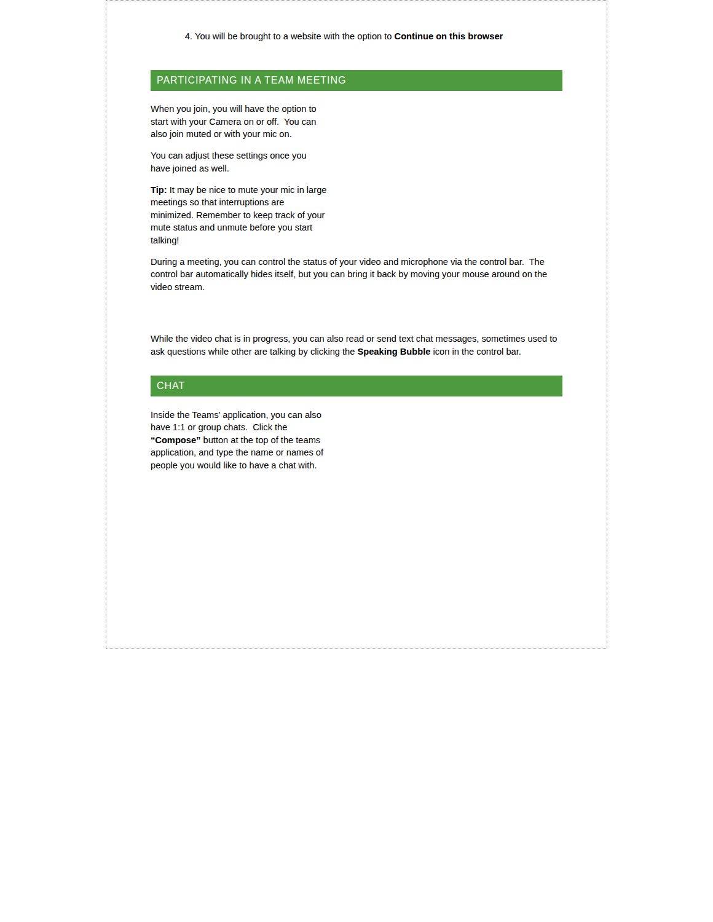You will be brought to a website with the option to Continue on this browser
Participating in a Team Meeting
When you join, you will have the option to start with your Camera on or off. You can also join muted or with your mic on.
You can adjust these settings once you have joined as well.
Tip: It may be nice to mute your mic in large meetings so that interruptions are minimized. Remember to keep track of your mute status and unmute before you start talking!
During a meeting, you can control the status of your video and microphone via the control bar. The control bar automatically hides itself, but you can bring it back by moving your mouse around on the video stream.
While the video chat is in progress, you can also read or send text chat messages, sometimes used to ask questions while other are talking by clicking the Speaking Bubble icon in the control bar.
Chat
Inside the Teams’ application, you can also have 1:1 or group chats. Click the “Compose” button at the top of the teams application, and type the name or names of people you would like to have a chat with.